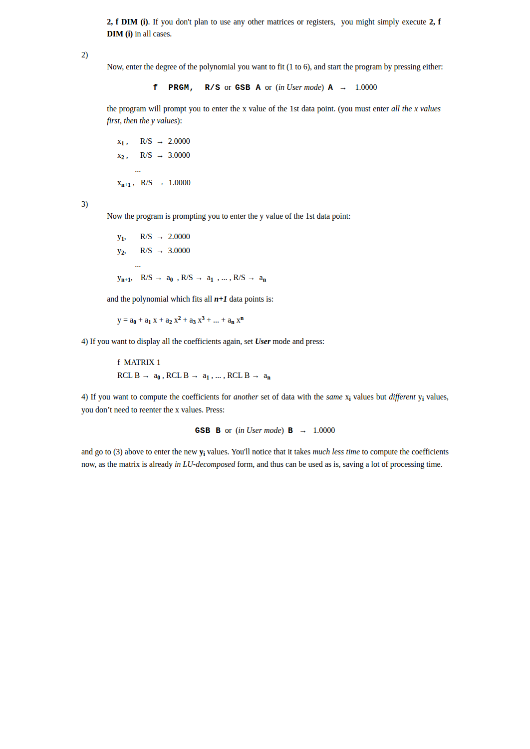2, f DIM (i). If you don't plan to use any other matrices or registers, you might simply execute 2, f DIM (i) in all cases.
2) Now, enter the degree of the polynomial you want to fit (1 to 6), and start the program by pressing either:
f PRGM, R/S or GSB A or (in User mode) A → 1.0000
the program will prompt you to enter the x value of the 1st data point. (you must enter all the x values first, then the y values):
x1 , R/S → 2.0000
x2 , R/S → 3.0000
...
xn+1 , R/S → 1.0000
3) Now the program is prompting you to enter the y value of the 1st data point:
y1, R/S → 2.0000
y2, R/S → 3.0000
...
yn+1, R/S → a0 , R/S → a1 , ... , R/S → an
and the polynomial which fits all n+1 data points is:
y = a0 + a1 x + a2 x2 + a3 x3 + ... + an xn
4) If you wa nt to display all the coefficients again, set User mode and press:
f MATRIX 1
RCL B → a0 , RCL B → a1 , ... , RCL B → an
4) If you want to compute the coefficients for another set of data with the same xi values but different yi values, you don’t need to reenter the x values. Press:
GSB B or (in User mode) B → 1.0000
and go to (3) above to enter the new yi values. You'll notice that it takes much less time to compute the coefficients now, as the matrix is already in LU-decomposed form, and thus can be used as is, saving a lot of processing time.